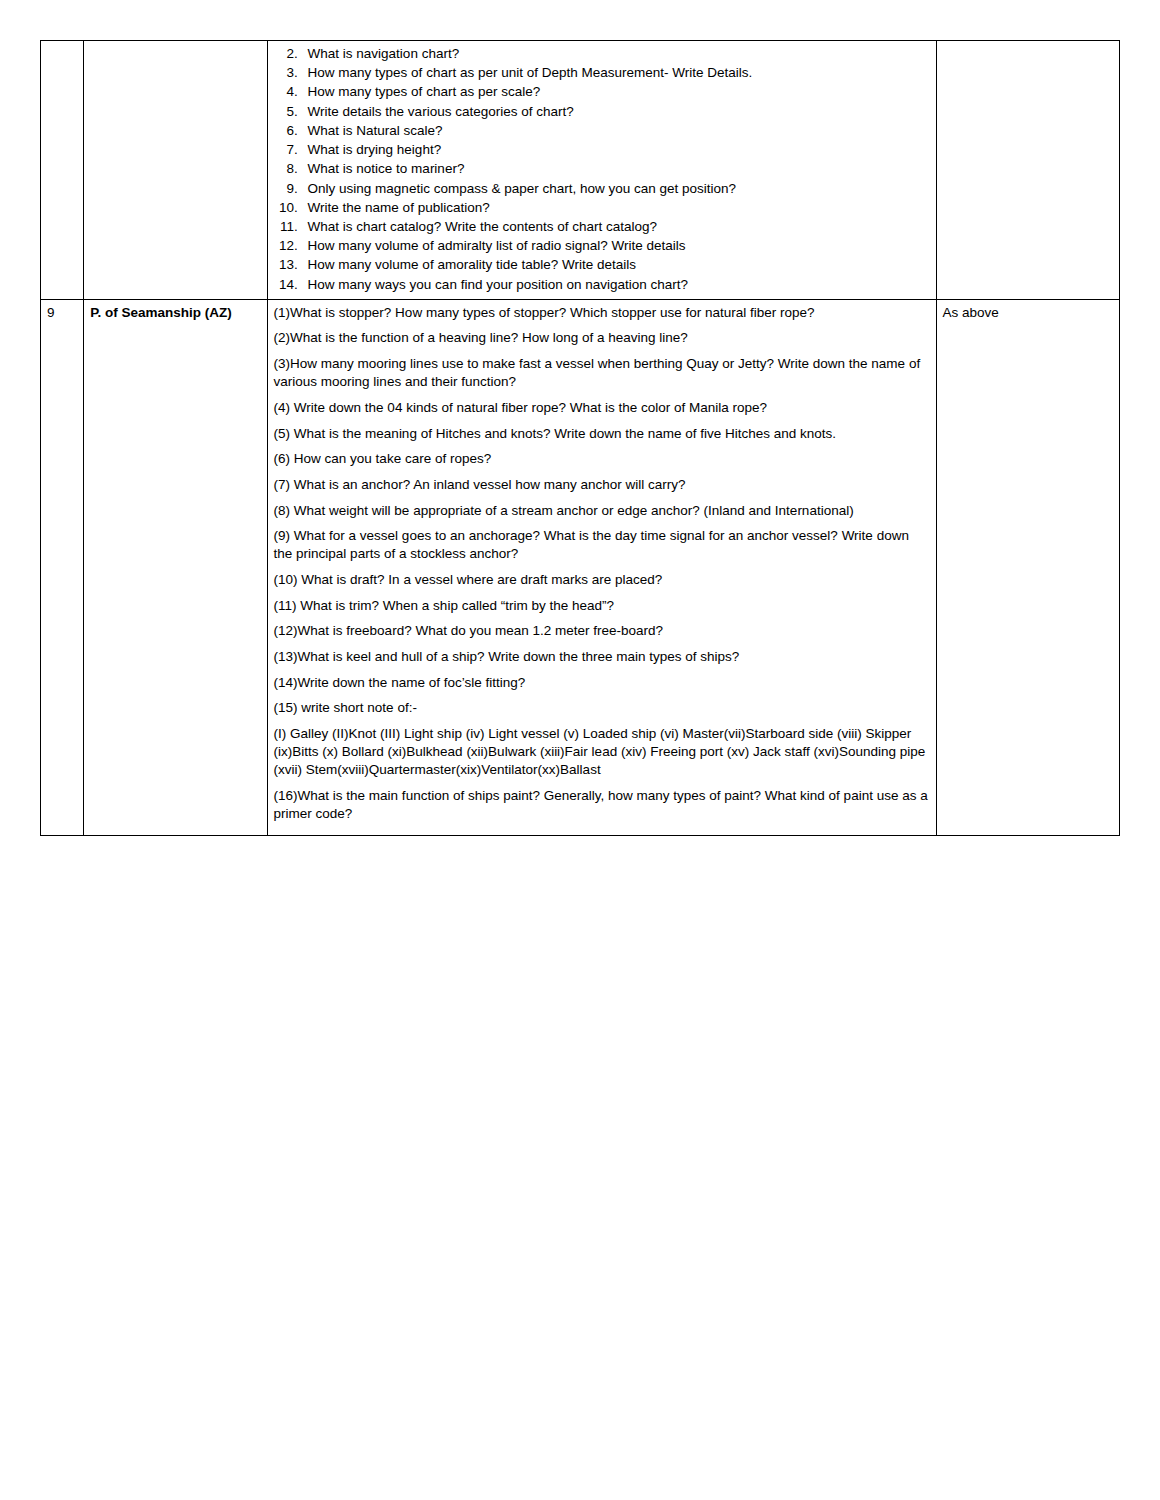| | | What is navigation chart? How many types of chart as per unit of Depth Measurement- Write Details. How many types of chart as per scale? Write details the various categories of chart? What is Natural scale? What is drying height? What is notice to mariner? Only using magnetic compass & paper chart, how you can get position? Write the name of publication? What is chart catalog? Write the contents of chart catalog? How many volume of admiralty list of radio signal? Write details How many volume of amorality tide table? Write details How many ways you can find your position on navigation chart? | |
| 9 | P. of Seamanship (AZ) | (1)What is stopper? How many types of stopper? Which stopper use for natural fiber rope? (2)What is the function of a heaving line? How long of a heaving line? (3)How many mooring lines use to make fast a vessel when berthing Quay or Jetty? Write down the name of various mooring lines and their function? (4) Write down the 04 kinds of natural fiber rope? What is the color of Manila rope? (5) What is the meaning of Hitches and knots? Write down the name of five Hitches and knots. (6) How can you take care of ropes? (7) What is an anchor? An inland vessel how many anchor will carry? (8) What weight will be appropriate of a stream anchor or edge anchor? (Inland and International) (9) What for a vessel goes to an anchorage? What is the day time signal for an anchor vessel? Write down the principal parts of a stockless anchor? (10) What is draft? In a vessel where are draft marks are placed? (11) What is trim? When a ship called “trim by the head”? (12)What is freeboard? What do you mean 1.2 meter free-board? (13)What is keel and hull of a ship? Write down the three main types of ships? (14)Write down the name of foc’sle fitting? (15) write short note of:- (I) Galley (II)Knot (III) Light ship (iv) Light vessel (v) Loaded ship (vi) Master(vii)Starboard side (viii) Skipper (ix)Bitts (x) Bollard (xi)Bulkhead (xii)Bulwark (xiii)Fair lead (xiv) Freeing port (xv) Jack staff (xvi)Sounding pipe (xvii) Stem(xviii)Quartermaster(xix)Ventilator(xx)Ballast (16)What is the main function of ships paint? Generally, how many types of paint? What kind of paint use as a primer code? | As above |